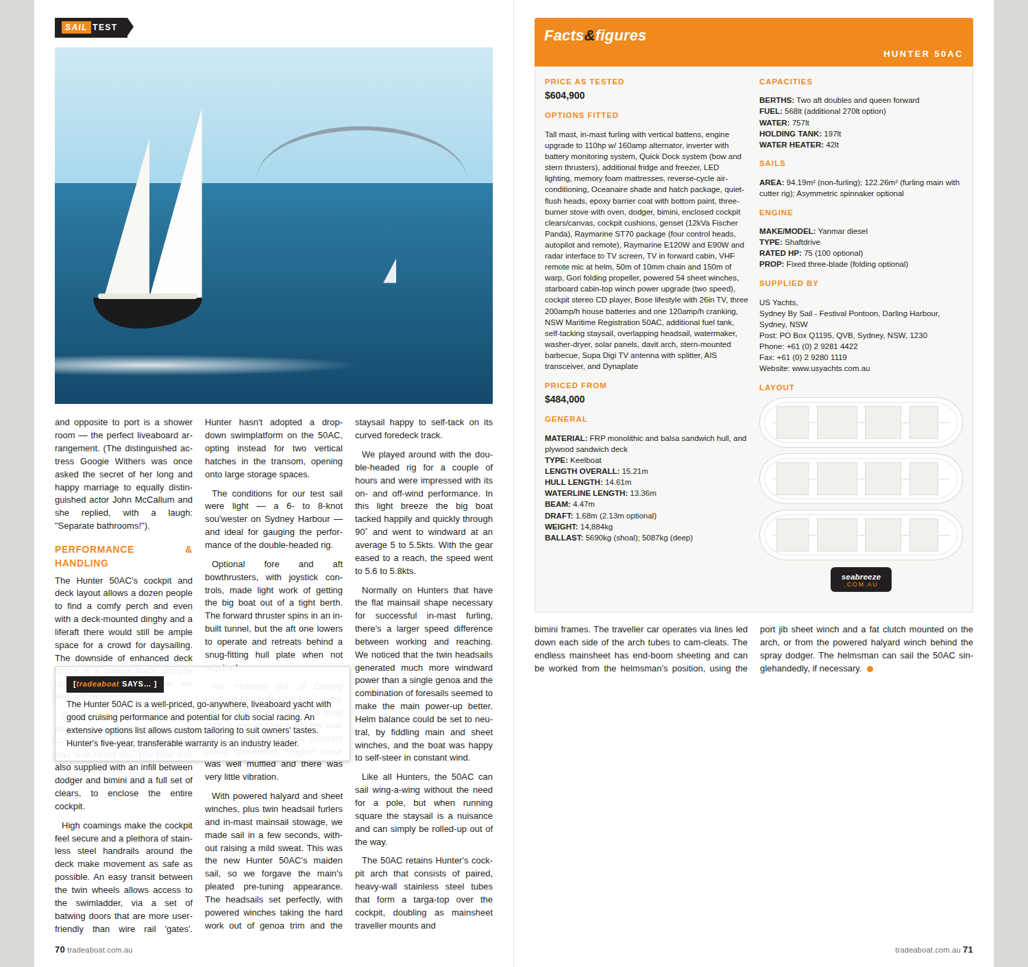SAILTEST
[tradeaboat SAYS… ]
The Hunter 50AC is a well-priced, go-anywhere, liveaboard yacht with good cruising performance and potential for club social racing. An extensive options list allows custom tailoring to suit owners' tastes. Hunter's five-year, transferable warranty is an industry leader.
and opposite to port is a shower room — the perfect liveaboard arrangement. (The distinguished actress Googie Withers was once asked the secret of her long and happy marriage to equally distinguished actor John McCallum and she replied, with a laugh: "Separate bathrooms!").
Performance & handling
The Hunter 50AC's cockpit and deck layout allows a dozen people to find a comfy perch and even with a deck-mounted dinghy and a liferaft there would still be ample space for a crowd for daysailing. The downside of enhanced deck space is a dodger that's abruptly upright and would look better, we feel, with more rake.
The test boat had real teak cockpit trim — not horrible 'plastic teak' — and the drop-side cockpit table was teak-faced too. The boat was also supplied with an infill between dodger and bimini and a full set of clears, to enclose the entire cockpit.
High coamings make the cockpit feel secure and a plethora of stainless steel handrails around the deck make movement as safe as possible. An easy transit between the twin wheels allows access to the swimladder, via a set of batwing doors that are more user-friendly than wire rail 'gates'. Hunter hasn't adopted a drop-down swimplatform on the 50AC, opting instead for two vertical hatches in the transom, opening onto large storage spaces.
The conditions for our test sail were light — a 6- to 8-knot sou'wester on Sydney Harbour — and ideal for gauging the performance of the double-headed rig.
Optional fore and aft bowthrusters, with joystick controls, made light work of getting the big boat out of a tight berth. The forward thruster spins in an inbuilt tunnel, but the aft one lowers to operate and retreats behind a snug-fitting hull plate when not required.
We motored out of Darling Harbour and noted the firm, stable feel of the twin wheels: no prop walk or rudder shake and the boat held its heading without constant wheel movement. Engine noise was well muffled and there was very little vibration.
With powered halyard and sheet winches, plus twin headsail furlers and in-mast mainsail stowage, we made sail in a few seconds, without raising a mild sweat. This was the new Hunter 50AC's maiden sail, so we forgave the main's pleated pre-tuning appearance. The headsails set perfectly, with powered winches taking the hard work out of genoa trim and the staysail happy to self-tack on its curved foredeck track.
We played around with the double-headed rig for a couple of hours and were impressed with its on- and off-wind performance. In this light breeze the big boat tacked happily and quickly through 90˚ and went to windward at an average 5 to 5.5kts. With the gear eased to a reach, the speed went to 5.6 to 5.8kts.
Normally on Hunters that have the flat mainsail shape necessary for successful in-mast furling, there's a larger speed difference between working and reaching. We noticed that the twin headsails generated much more windward power than a single genoa and the combination of foresails seemed to make the main power-up better. Helm balance could be set to neutral, by fiddling main and sheet winches, and the boat was happy to self-steer in constant wind.
Like all Hunters, the 50AC can sail wing-a-wing without the need for a pole, but when running square the staysail is a nuisance and can simply be rolled-up out of the way.
The 50AC retains Hunter's cockpit arch that consists of paired, heavy-wall stainless steel tubes that form a targa-top over the cockpit, doubling as mainsheet traveller mounts and
70 tradeaboat.com.au
Facts&figures
HUNTER 50AC
Price as tested
$604,900
Options fitted
Tall mast, in-mast furling with vertical battens, engine upgrade to 110hp w/ 160amp alternator, inverter with battery monitoring system, Quick Dock system (bow and stern thrusters), additional fridge and freezer, LED lighting, memory foam mattresses, reverse-cycle air-conditioning, Oceanaire shade and hatch package, quiet-flush heads, epoxy barrier coat with bottom paint, three-burner stove with oven, dodger, bimini, enclosed cockpit clears/canvas, cockpit cushions, genset (12kVa Fischer Panda), Raymarine ST70 package (four control heads, autopilot and remote), Raymarine E120W and E90W and radar interface to TV screen, TV in forward cabin, VHF remote mic at helm, 50m of 10mm chain and 150m of warp, Gori folding propeller, powered 54 sheet winches, starboard cabin-top winch power upgrade (two speed), cockpit stereo CD player, Bose lifestyle with 26in TV, three 200amp/h house batteries and one 120amp/h cranking, NSW Maritime Registration 50AC, additional fuel tank, self-tacking staysail, overlapping headsail, watermaker, washer-dryer, solar panels, davit arch, stern-mounted barbecue, Supa Digi TV antenna with splitter, AIS transceiver, and Dynaplate
Priced from
$484,000
General
MATERIAL: FRP monolithic and balsa sandwich hull, and plywood sandwich deck
TYPE: Keelboat
LENGTH OVERALL: 15.21m
HULL LENGTH: 14.61m
WATERLINE LENGTH: 13.36m
BEAM: 4.47m
DRAFT: 1.68m (2.13m optional)
WEIGHT: 14,884kg
BALLAST: 5690kg (shoal); 5087kg (deep)
Capacities
BERTHS: Two aft doubles and queen forward
FUEL: 568lt (additional 270lt option)
WATER: 757lt
HOLDING TANK: 197lt
WATER HEATER: 42lt
Sails
AREA: 94.19m² (non-furling); 122.26m² (furling main with cutter rig); Asymmetric spinnaker optional
Engine
MAKE/MODEL: Yanmar diesel
TYPE: Shaftdrive
RATED HP: 75 (100 optional)
PROP: Fixed three-blade (folding optional)
Supplied by
US Yachts,
Sydney By Sail - Festival Pontoon, Darling Harbour, Sydney, NSW
Post: PO Box Q1195, QVB, Sydney, NSW, 1230
Phone: +61 (0) 2 9281 4422
Fax: +61 (0) 2 9280 1119
Website: www.usyachts.com.au
Layout
seabreeze.COM.AU
bimini frames. The traveller car operates via lines led down each side of the arch tubes to cam-cleats. The endless mainsheet has end-boom sheeting and can be worked from the helmsman's position, using the port jib sheet winch and a fat clutch mounted on the arch, or from the powered halyard winch behind the spray dodger. The helmsman can sail the 50AC singlehandedly, if necessary.
tradeaboat.com.au 71